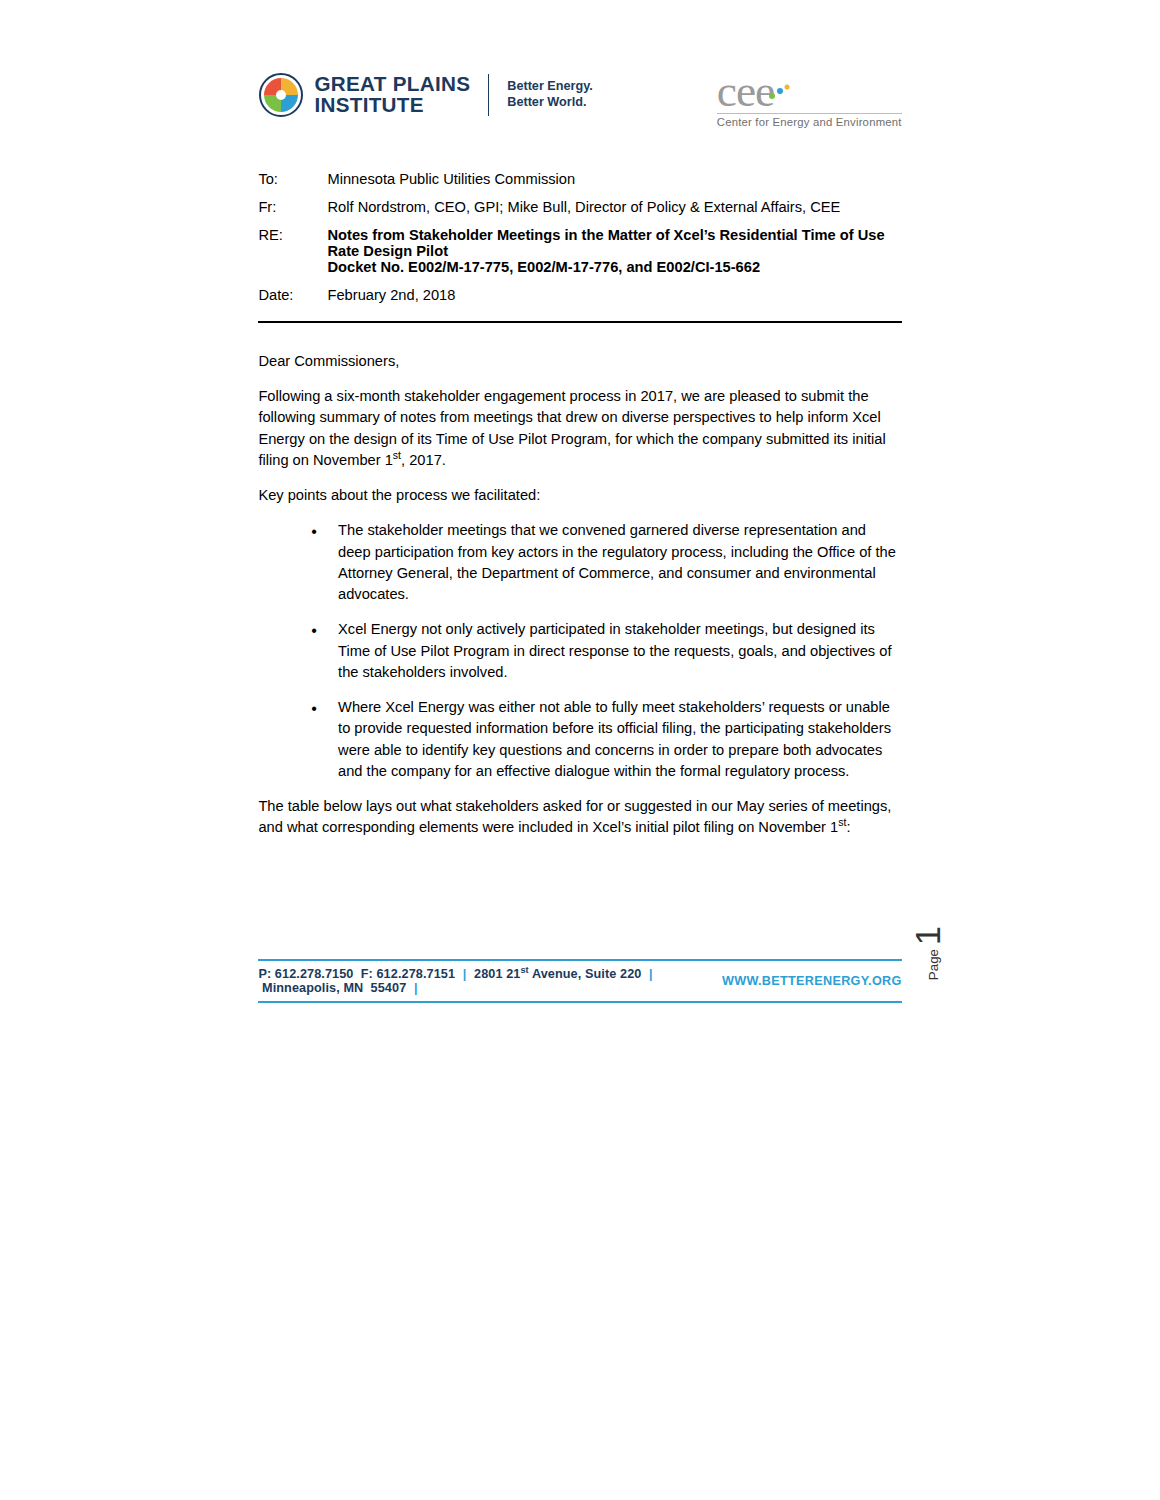GREAT PLAINS INSTITUTE
Better Energy.
Better World.
cee
Center for Energy and Environment
| To: | Minnesota Public Utilities Commission |
| Fr: | Rolf Nordstrom, CEO, GPI; Mike Bull, Director of Policy & External Affairs, CEE |
| RE: | Notes from Stakeholder Meetings in the Matter of Xcel’s Residential Time of Use Rate Design Pilot Docket No. E002/M-17-775, E002/M-17-776, and E002/CI-15-662 |
| Date: | February 2nd, 2018 |
Dear Commissioners,
Following a six-month stakeholder engagement process in 2017, we are pleased to submit the following summary of notes from meetings that drew on diverse perspectives to help inform Xcel Energy on the design of its Time of Use Pilot Program, for which the company submitted its initial filing on November 1st, 2017.
Key points about the process we facilitated:
The stakeholder meetings that we convened garnered diverse representation and deep participation from key actors in the regulatory process, including the Office of the Attorney General, the Department of Commerce, and consumer and environmental advocates.
Xcel Energy not only actively participated in stakeholder meetings, but designed its Time of Use Pilot Program in direct response to the requests, goals, and objectives of the stakeholders involved.
Where Xcel Energy was either not able to fully meet stakeholders’ requests or unable to provide requested information before its official filing, the participating stakeholders were able to identify key questions and concerns in order to prepare both advocates and the company for an effective dialogue within the formal regulatory process.
The table below lays out what stakeholders asked for or suggested in our May series of meetings, and what corresponding elements were included in Xcel’s initial pilot filing on November 1st:
Page 1
P: 612.278.7150 F: 612.278.7151 | 2801 21st Avenue, Suite 220 | Minneapolis, MN 55407 |
WWW.BETTERENERGY.ORG